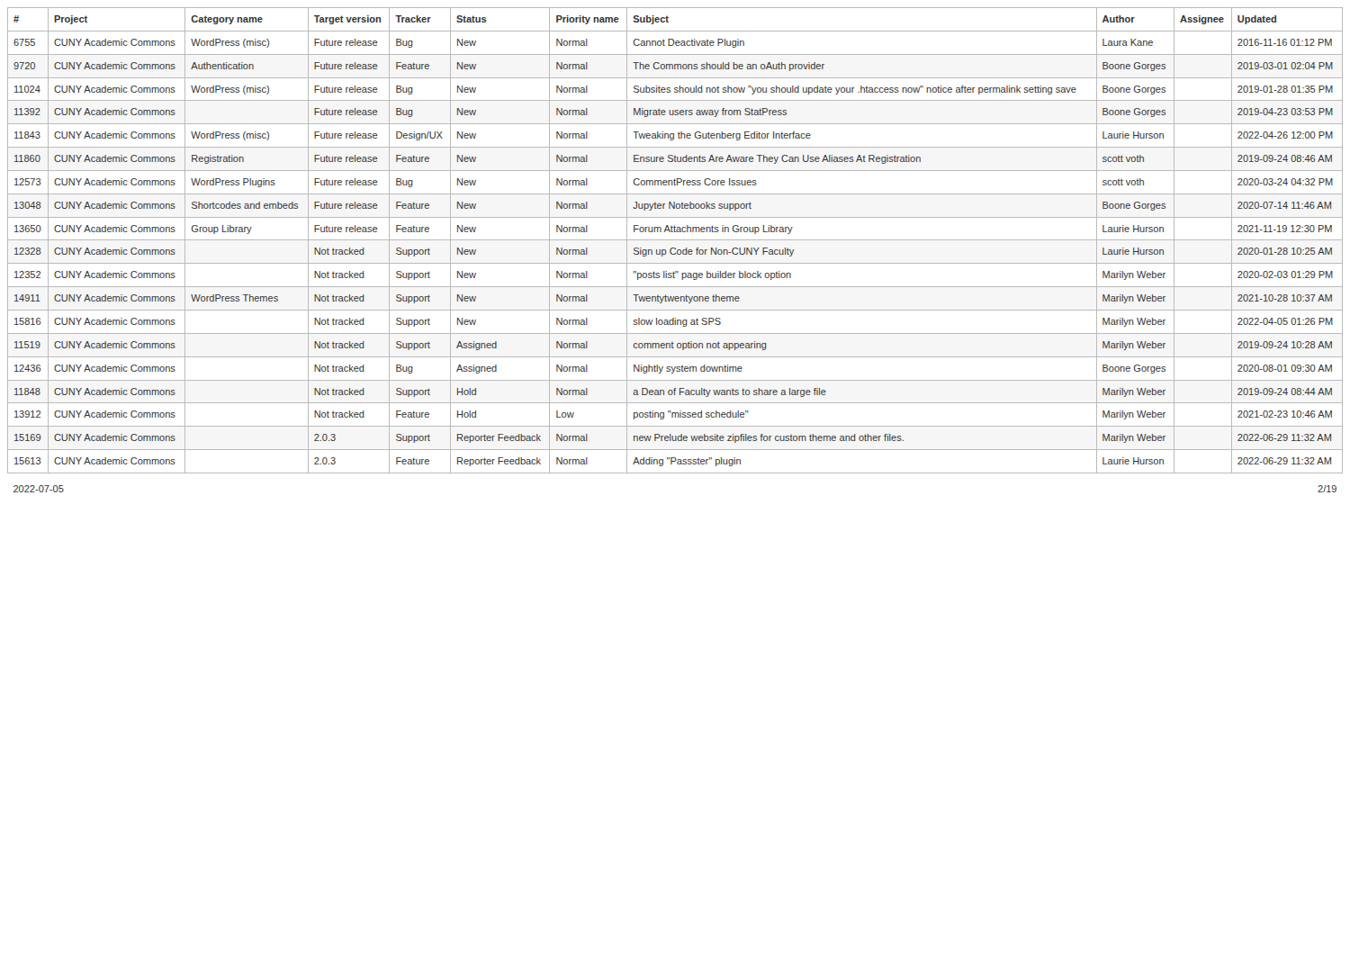Redmine issue list
| # | Project | Category name | Target version | Tracker | Status | Priority name | Subject | Author | Assignee | Updated |
| --- | --- | --- | --- | --- | --- | --- | --- | --- | --- | --- |
| 6755 | CUNY Academic Commons | WordPress (misc) | Future release | Bug | New | Normal | Cannot Deactivate Plugin | Laura Kane | | 2016-11-16 01:12 PM |
| 9720 | CUNY Academic Commons | Authentication | Future release | Feature | New | Normal | The Commons should be an oAuth provider | Boone Gorges | | 2019-03-01 02:04 PM |
| 11024 | CUNY Academic Commons | WordPress (misc) | Future release | Bug | New | Normal | Subsites should not show "you should update your .htaccess now" notice after permalink setting save | Boone Gorges | | 2019-01-28 01:35 PM |
| 11392 | CUNY Academic Commons | | Future release | Bug | New | Normal | Migrate users away from StatPress | Boone Gorges | | 2019-04-23 03:53 PM |
| 11843 | CUNY Academic Commons | WordPress (misc) | Future release | Design/UX | New | Normal | Tweaking the Gutenberg Editor Interface | Laurie Hurson | | 2022-04-26 12:00 PM |
| 11860 | CUNY Academic Commons | Registration | Future release | Feature | New | Normal | Ensure Students Are Aware They Can Use Aliases At Registration | scott voth | | 2019-09-24 08:46 AM |
| 12573 | CUNY Academic Commons | WordPress Plugins | Future release | Bug | New | Normal | CommentPress Core Issues | scott voth | | 2020-03-24 04:32 PM |
| 13048 | CUNY Academic Commons | Shortcodes and embeds | Future release | Feature | New | Normal | Jupyter Notebooks support | Boone Gorges | | 2020-07-14 11:46 AM |
| 13650 | CUNY Academic Commons | Group Library | Future release | Feature | New | Normal | Forum Attachments in Group Library | Laurie Hurson | | 2021-11-19 12:30 PM |
| 12328 | CUNY Academic Commons | | Not tracked | Support | New | Normal | Sign up Code for Non-CUNY Faculty | Laurie Hurson | | 2020-01-28 10:25 AM |
| 12352 | CUNY Academic Commons | | Not tracked | Support | New | Normal | "posts list" page builder block option | Marilyn Weber | | 2020-02-03 01:29 PM |
| 14911 | CUNY Academic Commons | WordPress Themes | Not tracked | Support | New | Normal | Twentytwentyone theme | Marilyn Weber | | 2021-10-28 10:37 AM |
| 15816 | CUNY Academic Commons | | Not tracked | Support | New | Normal | slow loading at SPS | Marilyn Weber | | 2022-04-05 01:26 PM |
| 11519 | CUNY Academic Commons | | Not tracked | Support | Assigned | Normal | comment option not appearing | Marilyn Weber | | 2019-09-24 10:28 AM |
| 12436 | CUNY Academic Commons | | Not tracked | Bug | Assigned | Normal | Nightly system downtime | Boone Gorges | | 2020-08-01 09:30 AM |
| 11848 | CUNY Academic Commons | | Not tracked | Support | Hold | Normal | a Dean of Faculty wants to share a large file | Marilyn Weber | | 2019-09-24 08:44 AM |
| 13912 | CUNY Academic Commons | | Not tracked | Feature | Hold | Low | posting "missed schedule" | Marilyn Weber | | 2021-02-23 10:46 AM |
| 15169 | CUNY Academic Commons | | 2.0.3 | Support | Reporter Feedback | Normal | new Prelude website zipfiles for custom theme and other files. | Marilyn Weber | | 2022-06-29 11:32 AM |
| 15613 | CUNY Academic Commons | | 2.0.3 | Feature | Reporter Feedback | Normal | Adding "Passster" plugin | Laurie Hurson | | 2022-06-29 11:32 AM |
| 2022-07-05 | 2/19 |